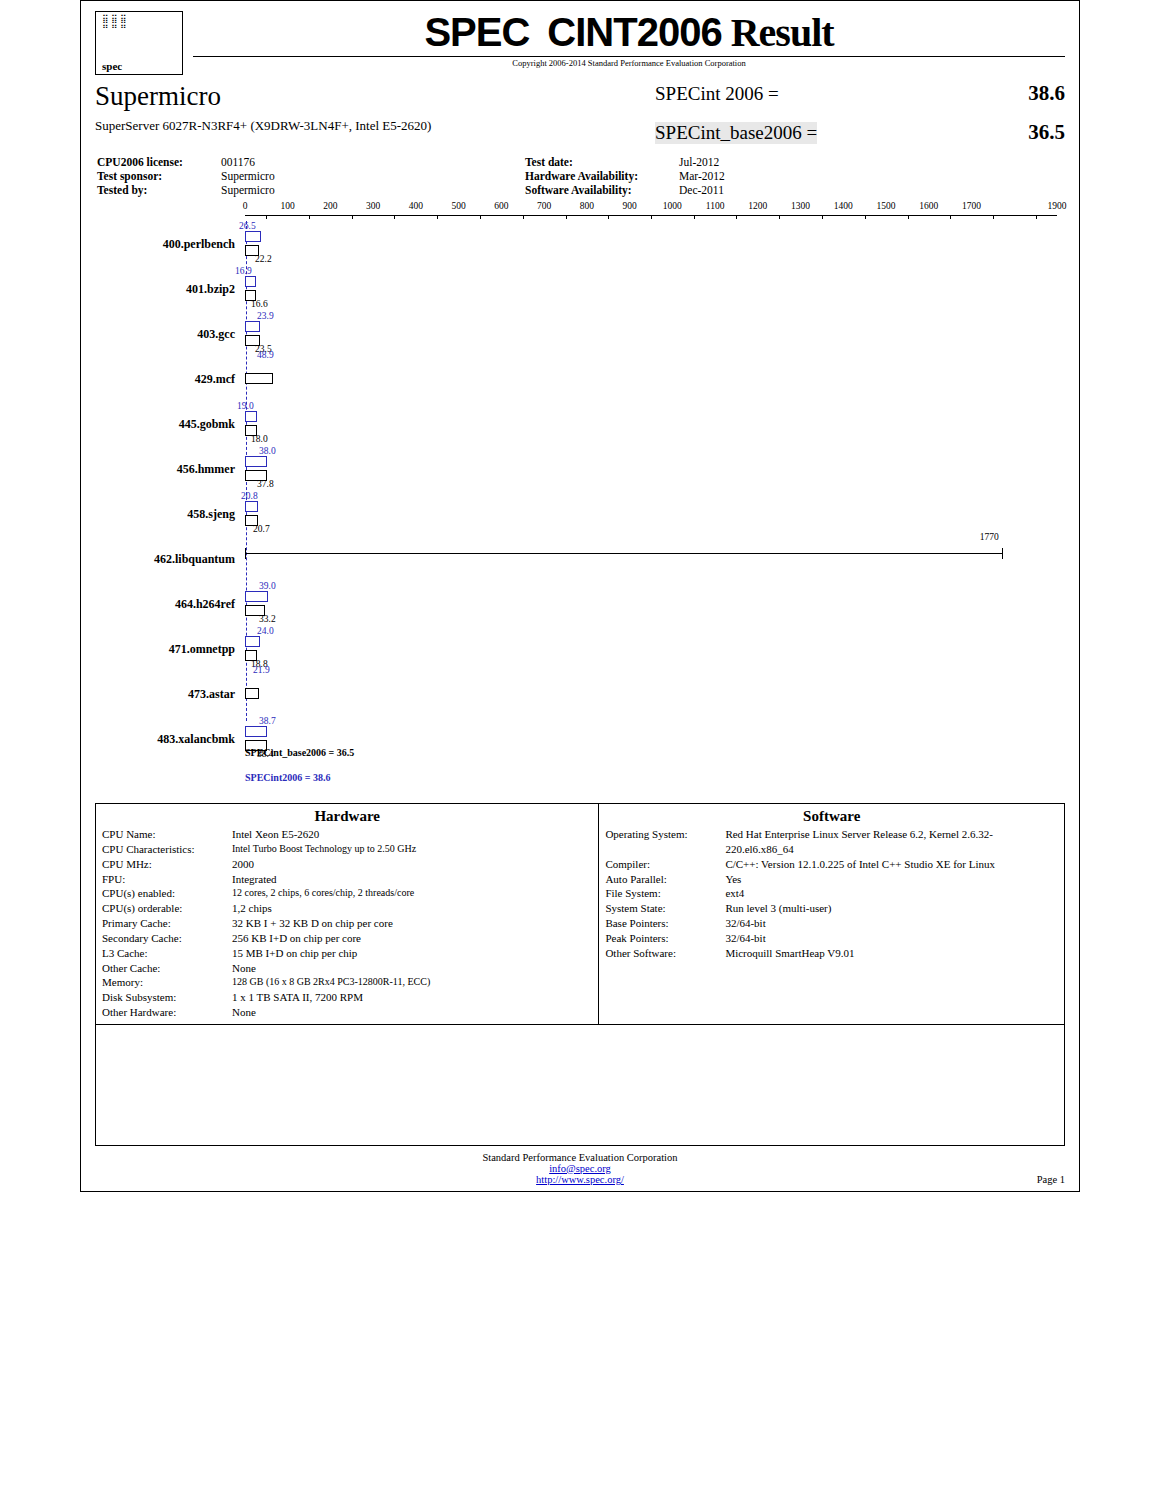⠿⠿⠿
⠿⠿⠿
spec
SPEC CINT2006 Result
Copyright 2006-2014 Standard Performance Evaluation Corporation
Supermicro
SuperServer 6027R-N3RF4+ (X9DRW-3LN4F+, Intel E5-2620)
SPECint 2006 =38.6
SPECint_base2006 =36.5
| CPU2006 license: | 001176 | Test date: | Jul-2012 |
| Test sponsor: | Supermicro | Hardware Availability: | Mar-2012 |
| Tested by: | Supermicro | Software Availability: | Dec-2011 |
0 100 200 300 400 500 600 700 800 900 1000 1100 1200 1300 1400 1500 1600 1700 1900
400.perlbench
26.5
22.2
401.bzip2
16.9
16.6
403.gcc
23.9
23.5
429.mcf
48.9
445.gobmk
19.0
18.0
456.hmmer
38.0
37.8
458.sjeng
20.8
20.7
462.libquantum
1770
464.h264ref
39.0
33.2
471.omnetpp
24.0
18.8
473.astar
21.9
483.xalancbmk
38.7
38.4
SPECint_base2006 = 36.5
SPECint2006 = 38.6
Hardware
CPU Name:
Intel Xeon E5-2620
CPU Characteristics:
Intel Turbo Boost Technology up to 2.50 GHz
CPU MHz:
2000
FPU:
Integrated
CPU(s) enabled:
12 cores, 2 chips, 6 cores/chip, 2 threads/core
CPU(s) orderable:
1,2 chips
Primary Cache:
32 KB I + 32 KB D on chip per core
Secondary Cache:
256 KB I+D on chip per core
L3 Cache:
15 MB I+D on chip per chip
Other Cache:
None
Memory:
128 GB (16 x 8 GB 2Rx4 PC3-12800R-11, ECC)
Disk Subsystem:
1 x 1 TB SATA II, 7200 RPM
Other Hardware:
None
Software
Operating System:
Red Hat Enterprise Linux Server Release 6.2, Kernel 2.6.32-220.el6.x86_64
Compiler:
C/C++: Version 12.1.0.225 of Intel C++ Studio XE for Linux
Auto Parallel:
Yes
File System:
ext4
System State:
Run level 3 (multi-user)
Base Pointers:
32/64-bit
Peak Pointers:
32/64-bit
Other Software:
Microquill SmartHeap V9.01
Standard Performance Evaluation Corporation
info@spec.org
http://www.spec.org/
Page 1